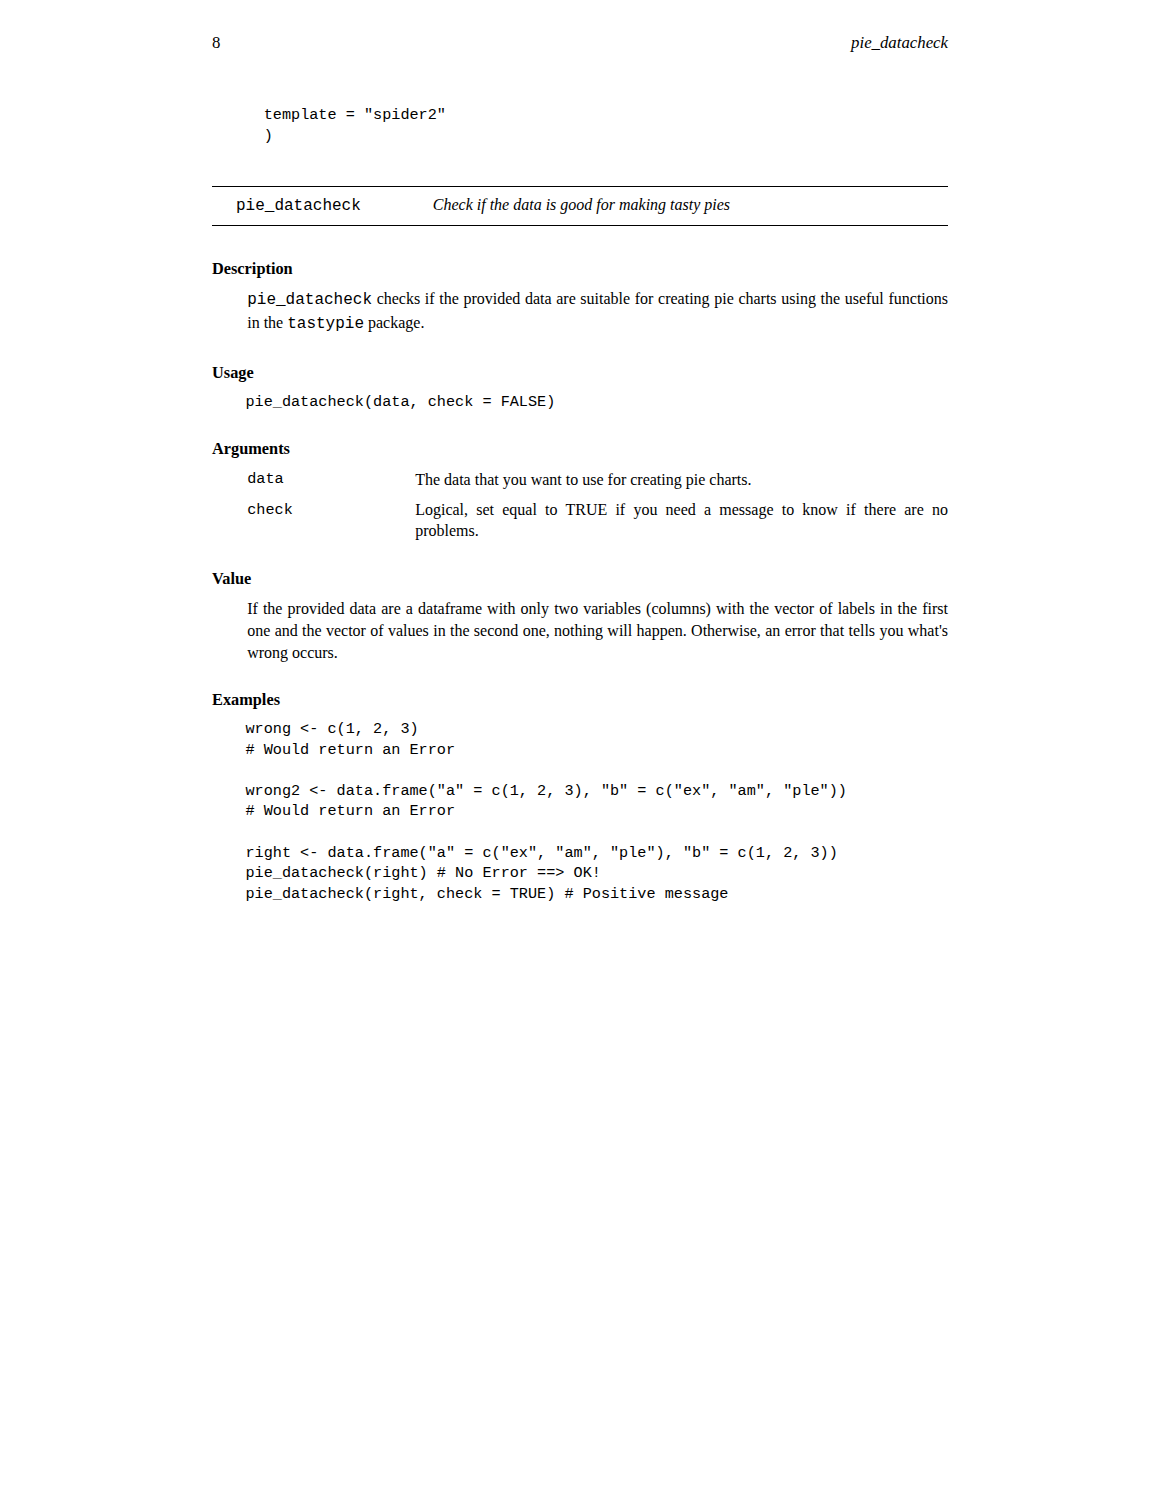8 pie_datacheck
  template = "spider2"
  )
pie_datacheck Check if the data is good for making tasty pies
Description
pie_datacheck checks if the provided data are suitable for creating pie charts using the useful functions in the tastypie package.
Usage
pie_datacheck(data, check = FALSE)
Arguments
data
The data that you want to use for creating pie charts.
check
Logical, set equal to TRUE if you need a message to know if there are no problems.
Value
If the provided data are a dataframe with only two variables (columns) with the vector of labels in the first one and the vector of values in the second one, nothing will happen. Otherwise, an error that tells you what's wrong occurs.
Examples
wrong <- c(1, 2, 3)
# Would return an Error

wrong2 <- data.frame("a" = c(1, 2, 3), "b" = c("ex", "am", "ple"))
# Would return an Error

right <- data.frame("a" = c("ex", "am", "ple"), "b" = c(1, 2, 3))
pie_datacheck(right) # No Error ==> OK!
pie_datacheck(right, check = TRUE) # Positive message